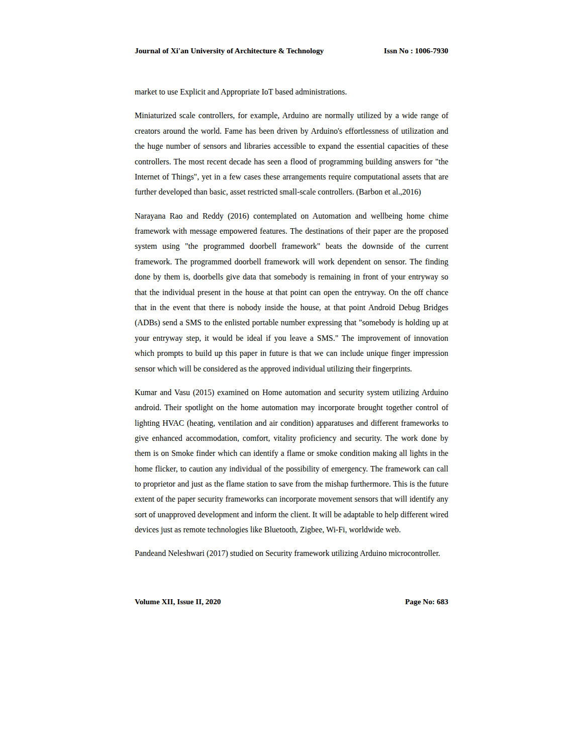Journal of Xi'an University of Architecture & Technology
Issn No : 1006-7930
market to use Explicit and Appropriate IoT based administrations.
Miniaturized scale controllers, for example, Arduino are normally utilized by a wide range of creators around the world. Fame has been driven by Arduino's effortlessness of utilization and the huge number of sensors and libraries accessible to expand the essential capacities of these controllers. The most recent decade has seen a flood of programming building answers for "the Internet of Things", yet in a few cases these arrangements require computational assets that are further developed than basic, asset restricted small-scale controllers. (Barbon et al.,2016)
Narayana Rao and Reddy (2016) contemplated on Automation and wellbeing home chime framework with message empowered features. The destinations of their paper are the proposed system using "the programmed doorbell framework" beats the downside of the current framework. The programmed doorbell framework will work dependent on sensor. The finding done by them is, doorbells give data that somebody is remaining in front of your entryway so that the individual present in the house at that point can open the entryway. On the off chance that in the event that there is nobody inside the house, at that point Android Debug Bridges (ADBs) send a SMS to the enlisted portable number expressing that "somebody is holding up at your entryway step, it would be ideal if you leave a SMS." The improvement of innovation which prompts to build up this paper in future is that we can include unique finger impression sensor which will be considered as the approved individual utilizing their fingerprints.
Kumar and Vasu (2015) examined on Home automation and security system utilizing Arduino android. Their spotlight on the home automation may incorporate brought together control of lighting HVAC (heating, ventilation and air condition) apparatuses and different frameworks to give enhanced accommodation, comfort, vitality proficiency and security. The work done by them is on Smoke finder which can identify a flame or smoke condition making all lights in the home flicker, to caution any individual of the possibility of emergency. The framework can call to proprietor and just as the flame station to save from the mishap furthermore. This is the future extent of the paper security frameworks can incorporate movement sensors that will identify any sort of unapproved development and inform the client. It will be adaptable to help different wired devices just as remote technologies like Bluetooth, Zigbee, Wi-Fi, worldwide web.
Pandeand Neleshwari (2017) studied on Security framework utilizing Arduino microcontroller.
Volume XII, Issue II, 2020
Page No: 683